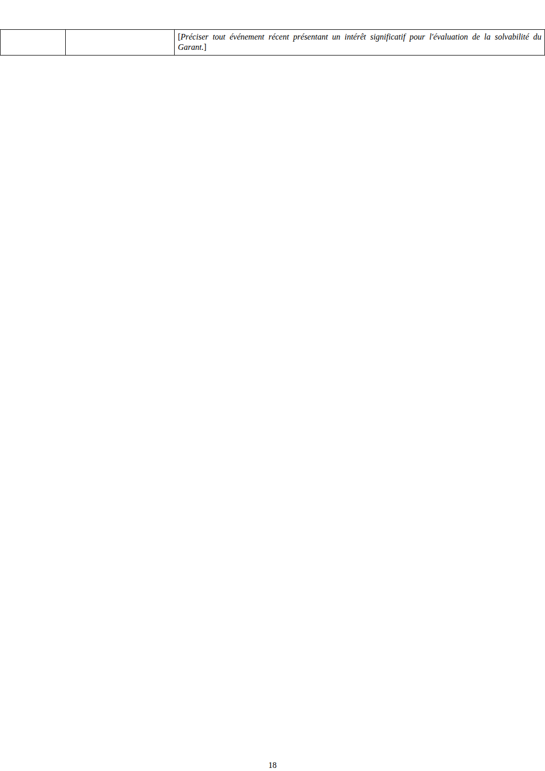| | | [ Préciser tout événement récent présentant un intérêt significatif pour l'évaluation de la solvabilité du Garant. ] |
18